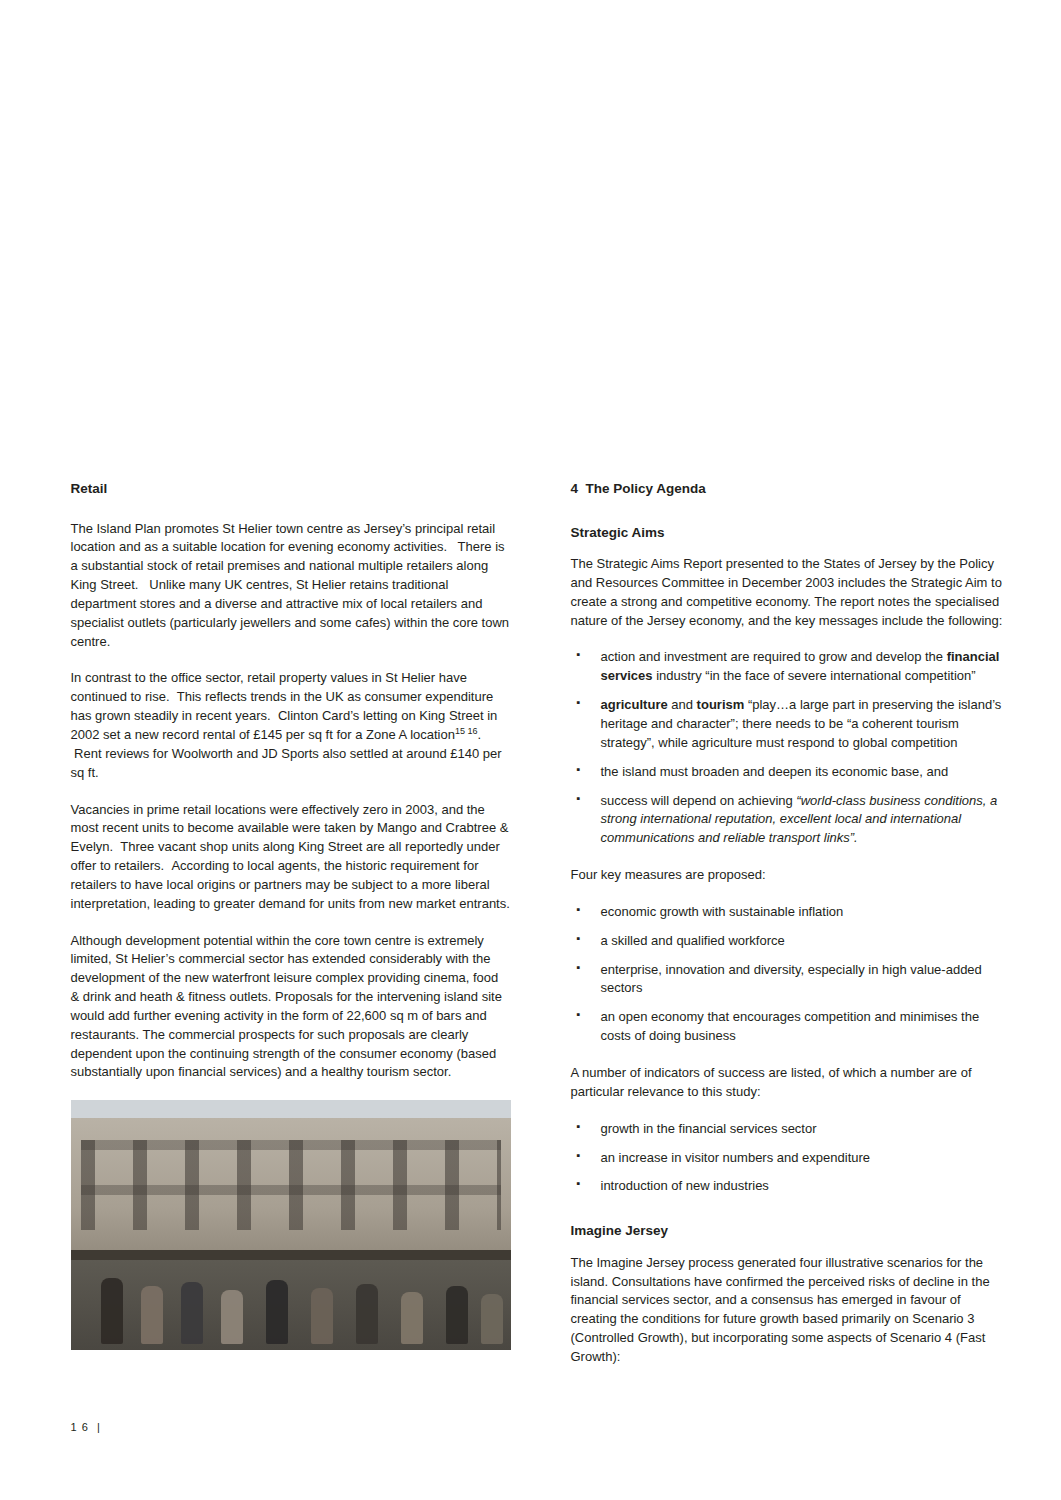Retail
The Island Plan promotes St Helier town centre as Jersey’s principal retail location and as a suitable location for evening economy activities. There is a substantial stock of retail premises and national multiple retailers along King Street. Unlike many UK centres, St Helier retains traditional department stores and a diverse and attractive mix of local retailers and specialist outlets (particularly jewellers and some cafes) within the core town centre.
In contrast to the office sector, retail property values in St Helier have continued to rise. This reflects trends in the UK as consumer expenditure has grown steadily in recent years. Clinton Card’s letting on King Street in 2002 set a new record rental of £145 per sq ft for a Zone A location15 16. Rent reviews for Woolworth and JD Sports also settled at around £140 per sq ft.
Vacancies in prime retail locations were effectively zero in 2003, and the most recent units to become available were taken by Mango and Crabtree & Evelyn. Three vacant shop units along King Street are all reportedly under offer to retailers. According to local agents, the historic requirement for retailers to have local origins or partners may be subject to a more liberal interpretation, leading to greater demand for units from new market entrants.
Although development potential within the core town centre is extremely limited, St Helier’s commercial sector has extended considerably with the development of the new waterfront leisure complex providing cinema, food & drink and heath & fitness outlets. Proposals for the intervening island site would add further evening activity in the form of 22,600 sq m of bars and restaurants. The commercial prospects for such proposals are clearly dependent upon the continuing strength of the consumer economy (based substantially upon financial services) and a healthy tourism sector.
4 The Policy Agenda
Strategic Aims
The Strategic Aims Report presented to the States of Jersey by the Policy and Resources Committee in December 2003 includes the Strategic Aim to create a strong and competitive economy. The report notes the specialised nature of the Jersey economy, and the key messages include the following:
action and investment are required to grow and develop the financial services industry “in the face of severe international competition”
agriculture and tourism “play…a large part in preserving the island’s heritage and character”; there needs to be “a coherent tourism strategy”, while agriculture must respond to global competition
the island must broaden and deepen its economic base, and
success will depend on achieving “world-class business conditions, a strong international reputation, excellent local and international communications and reliable transport links”.
Four key measures are proposed:
economic growth with sustainable inflation
a skilled and qualified workforce
enterprise, innovation and diversity, especially in high value-added sectors
an open economy that encourages competition and minimises the costs of doing business
A number of indicators of success are listed, of which a number are of particular relevance to this study:
growth in the financial services sector
an increase in visitor numbers and expenditure
introduction of new industries
Imagine Jersey
The Imagine Jersey process generated four illustrative scenarios for the island. Consultations have confirmed the perceived risks of decline in the financial services sector, and a consensus has emerged in favour of creating the conditions for future growth based primarily on Scenario 3 (Controlled Growth), but incorporating some aspects of Scenario 4 (Fast Growth):
1 6 |